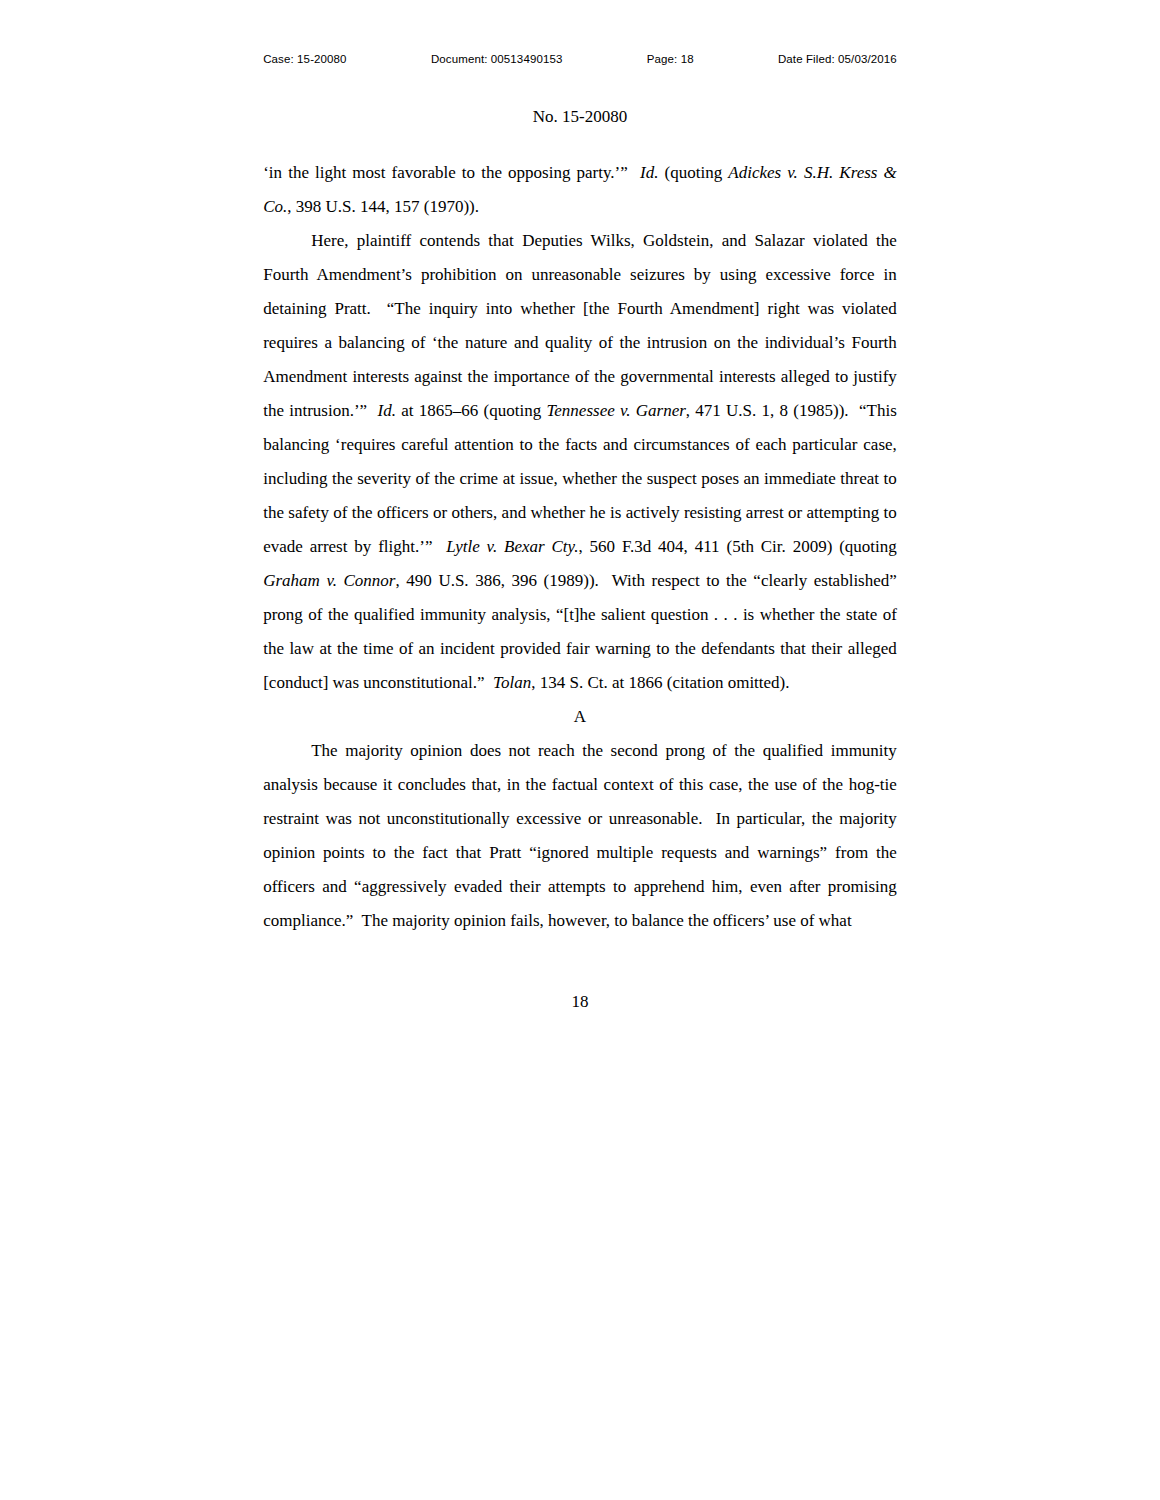Case: 15-20080 Document: 00513490153 Page: 18 Date Filed: 05/03/2016
No. 15-20080
‘in the light most favorable to the opposing party.’” Id. (quoting Adickes v. S.H. Kress & Co., 398 U.S. 144, 157 (1970)).
Here, plaintiff contends that Deputies Wilks, Goldstein, and Salazar violated the Fourth Amendment’s prohibition on unreasonable seizures by using excessive force in detaining Pratt. “The inquiry into whether [the Fourth Amendment] right was violated requires a balancing of ‘the nature and quality of the intrusion on the individual’s Fourth Amendment interests against the importance of the governmental interests alleged to justify the intrusion.’” Id. at 1865–66 (quoting Tennessee v. Garner, 471 U.S. 1, 8 (1985)). “This balancing ‘requires careful attention to the facts and circumstances of each particular case, including the severity of the crime at issue, whether the suspect poses an immediate threat to the safety of the officers or others, and whether he is actively resisting arrest or attempting to evade arrest by flight.’” Lytle v. Bexar Cty., 560 F.3d 404, 411 (5th Cir. 2009) (quoting Graham v. Connor, 490 U.S. 386, 396 (1989)). With respect to the “clearly established” prong of the qualified immunity analysis, “[t]he salient question . . . is whether the state of the law at the time of an incident provided fair warning to the defendants that their alleged [conduct] was unconstitutional.” Tolan, 134 S. Ct. at 1866 (citation omitted).
A
The majority opinion does not reach the second prong of the qualified immunity analysis because it concludes that, in the factual context of this case, the use of the hog-tie restraint was not unconstitutionally excessive or unreasonable. In particular, the majority opinion points to the fact that Pratt “ignored multiple requests and warnings” from the officers and “aggressively evaded their attempts to apprehend him, even after promising compliance.” The majority opinion fails, however, to balance the officers’ use of what
18